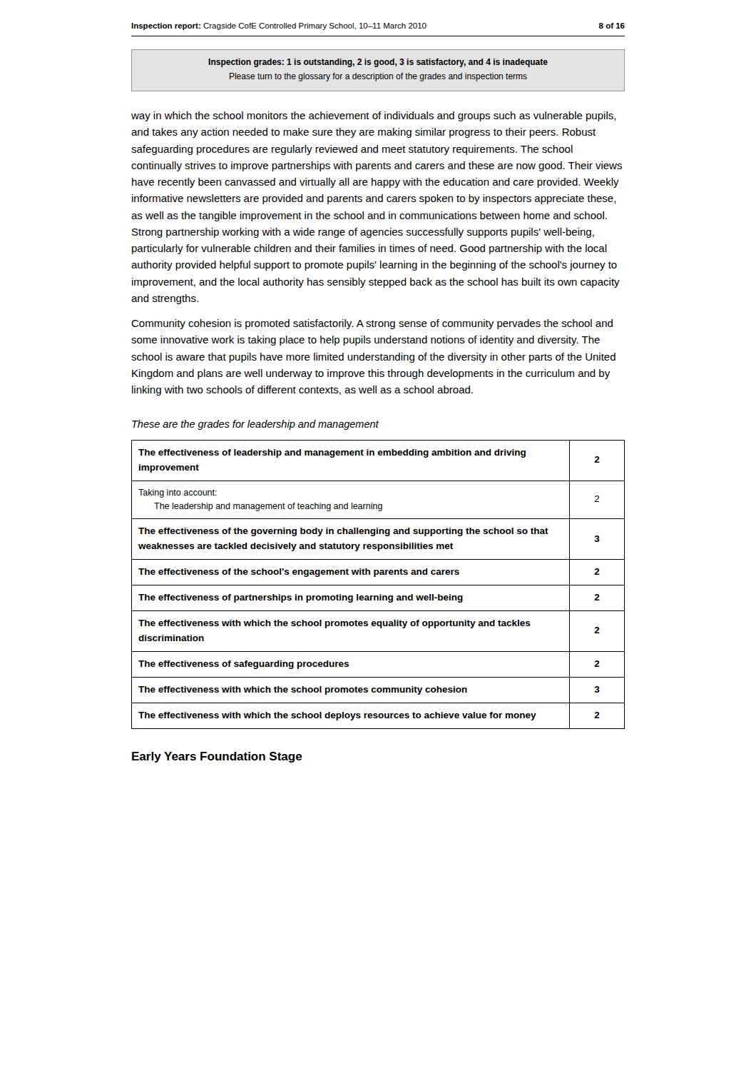Inspection report: Cragside CofE Controlled Primary School, 10–11 March 2010
8 of 16
Inspection grades: 1 is outstanding, 2 is good, 3 is satisfactory, and 4 is inadequate
Please turn to the glossary for a description of the grades and inspection terms
way in which the school monitors the achievement of individuals and groups such as vulnerable pupils, and takes any action needed to make sure they are making similar progress to their peers. Robust safeguarding procedures are regularly reviewed and meet statutory requirements. The school continually strives to improve partnerships with parents and carers and these are now good. Their views have recently been canvassed and virtually all are happy with the education and care provided. Weekly informative newsletters are provided and parents and carers spoken to by inspectors appreciate these, as well as the tangible improvement in the school and in communications between home and school. Strong partnership working with a wide range of agencies successfully supports pupils' well-being, particularly for vulnerable children and their families in times of need. Good partnership with the local authority provided helpful support to promote pupils' learning in the beginning of the school's journey to improvement, and the local authority has sensibly stepped back as the school has built its own capacity and strengths.
Community cohesion is promoted satisfactorily. A strong sense of community pervades the school and some innovative work is taking place to help pupils understand notions of identity and diversity. The school is aware that pupils have more limited understanding of the diversity in other parts of the United Kingdom and plans are well underway to improve this through developments in the curriculum and by linking with two schools of different contexts, as well as a school abroad.
These are the grades for leadership and management
| The effectiveness of leadership and management in embedding ambition and driving improvement | 2 |
| Taking into account: The leadership and management of teaching and learning | 2 |
| The effectiveness of the governing body in challenging and supporting the school so that weaknesses are tackled decisively and statutory responsibilities met | 3 |
| The effectiveness of the school's engagement with parents and carers | 2 |
| The effectiveness of partnerships in promoting learning and well-being | 2 |
| The effectiveness with which the school promotes equality of opportunity and tackles discrimination | 2 |
| The effectiveness of safeguarding procedures | 2 |
| The effectiveness with which the school promotes community cohesion | 3 |
| The effectiveness with which the school deploys resources to achieve value for money | 2 |
Early Years Foundation Stage